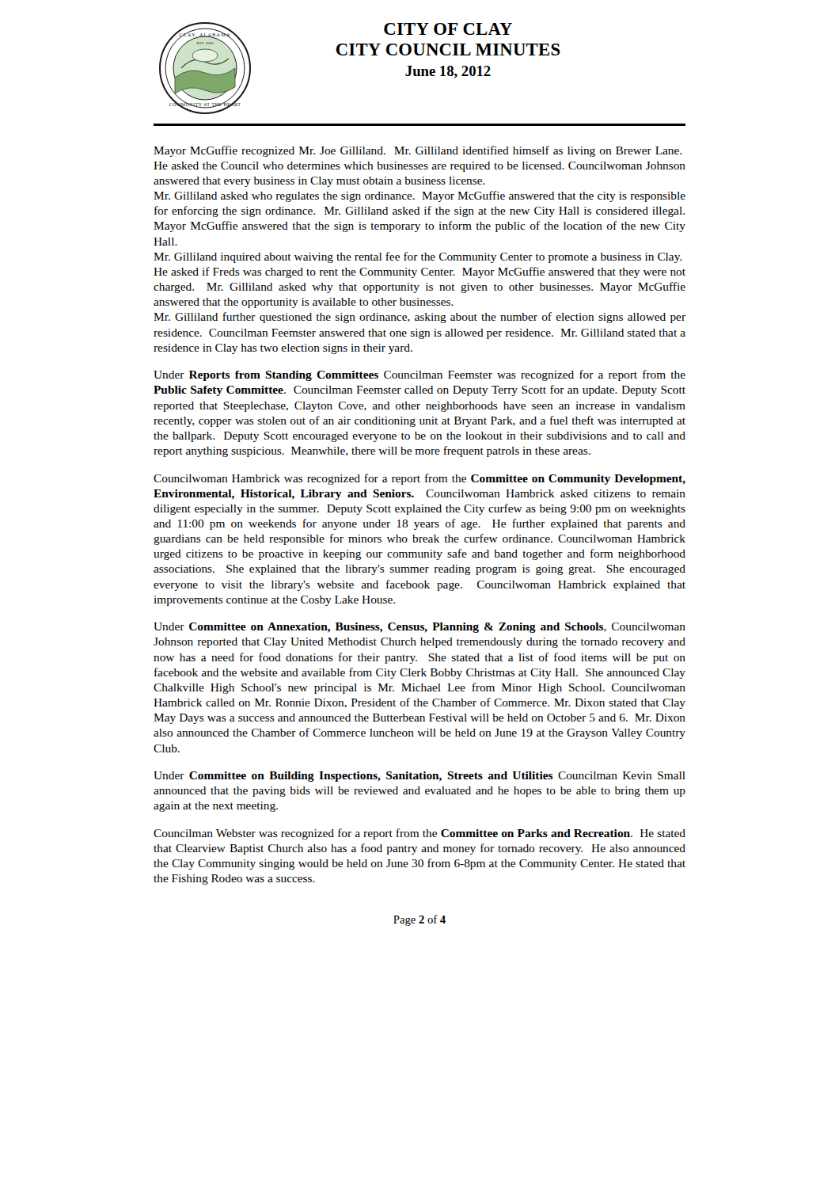CLAY, ALABAMA COMMUNITY AT THE HEART EST. 2000
CITY OF CLAY
CITY COUNCIL MINUTES
June 18, 2012
Mayor McGuffie recognized Mr. Joe Gilliland. Mr. Gilliland identified himself as living on Brewer Lane. He asked the Council who determines which businesses are required to be licensed. Councilwoman Johnson answered that every business in Clay must obtain a business license.
Mr. Gilliland asked who regulates the sign ordinance. Mayor McGuffie answered that the city is responsible for enforcing the sign ordinance. Mr. Gilliland asked if the sign at the new City Hall is considered illegal. Mayor McGuffie answered that the sign is temporary to inform the public of the location of the new City Hall.
Mr. Gilliland inquired about waiving the rental fee for the Community Center to promote a business in Clay. He asked if Freds was charged to rent the Community Center. Mayor McGuffie answered that they were not charged. Mr. Gilliland asked why that opportunity is not given to other businesses. Mayor McGuffie answered that the opportunity is available to other businesses.
Mr. Gilliland further questioned the sign ordinance, asking about the number of election signs allowed per residence. Councilman Feemster answered that one sign is allowed per residence. Mr. Gilliland stated that a residence in Clay has two election signs in their yard.
Under Reports from Standing Committees Councilman Feemster was recognized for a report from the Public Safety Committee. Councilman Feemster called on Deputy Terry Scott for an update. Deputy Scott reported that Steeplechase, Clayton Cove, and other neighborhoods have seen an increase in vandalism recently, copper was stolen out of an air conditioning unit at Bryant Park, and a fuel theft was interrupted at the ballpark. Deputy Scott encouraged everyone to be on the lookout in their subdivisions and to call and report anything suspicious. Meanwhile, there will be more frequent patrols in these areas.
Councilwoman Hambrick was recognized for a report from the Committee on Community Development, Environmental, Historical, Library and Seniors. Councilwoman Hambrick asked citizens to remain diligent especially in the summer. Deputy Scott explained the City curfew as being 9:00 pm on weeknights and 11:00 pm on weekends for anyone under 18 years of age. He further explained that parents and guardians can be held responsible for minors who break the curfew ordinance. Councilwoman Hambrick urged citizens to be proactive in keeping our community safe and band together and form neighborhood associations. She explained that the library's summer reading program is going great. She encouraged everyone to visit the library's website and facebook page. Councilwoman Hambrick explained that improvements continue at the Cosby Lake House.
Under Committee on Annexation, Business, Census, Planning & Zoning and Schools, Councilwoman Johnson reported that Clay United Methodist Church helped tremendously during the tornado recovery and now has a need for food donations for their pantry. She stated that a list of food items will be put on facebook and the website and available from City Clerk Bobby Christmas at City Hall. She announced Clay Chalkville High School's new principal is Mr. Michael Lee from Minor High School. Councilwoman Hambrick called on Mr. Ronnie Dixon, President of the Chamber of Commerce. Mr. Dixon stated that Clay May Days was a success and announced the Butterbean Festival will be held on October 5 and 6. Mr. Dixon also announced the Chamber of Commerce luncheon will be held on June 19 at the Grayson Valley Country Club.
Under Committee on Building Inspections, Sanitation, Streets and Utilities Councilman Kevin Small announced that the paving bids will be reviewed and evaluated and he hopes to be able to bring them up again at the next meeting.
Councilman Webster was recognized for a report from the Committee on Parks and Recreation. He stated that Clearview Baptist Church also has a food pantry and money for tornado recovery. He also announced the Clay Community singing would be held on June 30 from 6-8pm at the Community Center. He stated that the Fishing Rodeo was a success.
Page 2 of 4